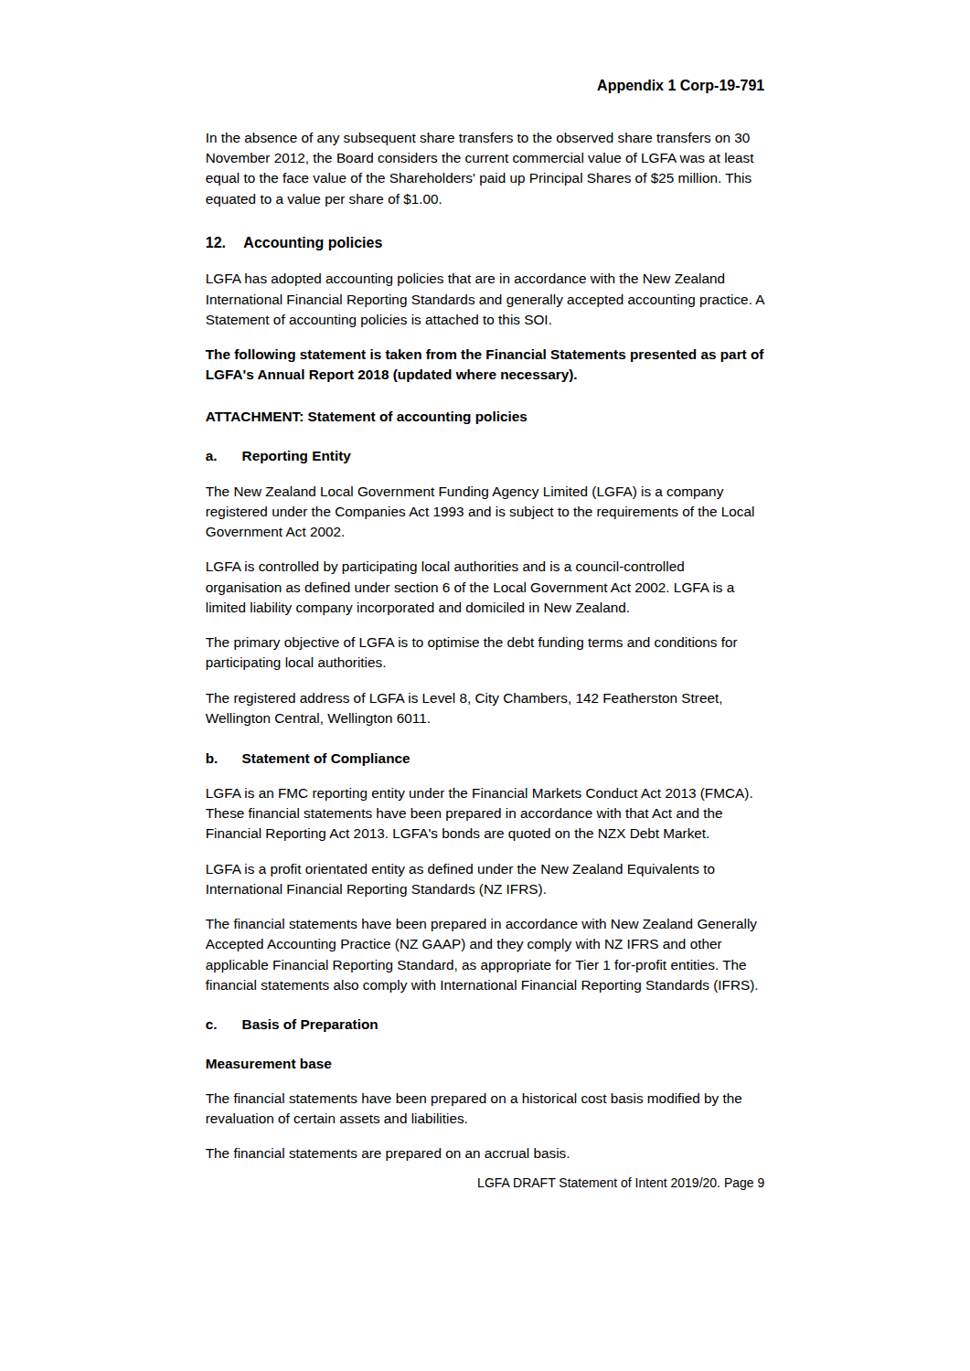Appendix 1 Corp-19-791
In the absence of any subsequent share transfers to the observed share transfers on 30 November 2012, the Board considers the current commercial value of LGFA was at least equal to the face value of the Shareholders' paid up Principal Shares of $25 million. This equated to a value per share of $1.00.
12. Accounting policies
LGFA has adopted accounting policies that are in accordance with the New Zealand International Financial Reporting Standards and generally accepted accounting practice. A Statement of accounting policies is attached to this SOI.
The following statement is taken from the Financial Statements presented as part of LGFA's Annual Report 2018 (updated where necessary).
ATTACHMENT: Statement of accounting policies
a. Reporting Entity
The New Zealand Local Government Funding Agency Limited (LGFA) is a company registered under the Companies Act 1993 and is subject to the requirements of the Local Government Act 2002.
LGFA is controlled by participating local authorities and is a council-controlled organisation as defined under section 6 of the Local Government Act 2002. LGFA is a limited liability company incorporated and domiciled in New Zealand.
The primary objective of LGFA is to optimise the debt funding terms and conditions for participating local authorities.
The registered address of LGFA is Level 8, City Chambers, 142 Featherston Street, Wellington Central, Wellington 6011.
b. Statement of Compliance
LGFA is an FMC reporting entity under the Financial Markets Conduct Act 2013 (FMCA). These financial statements have been prepared in accordance with that Act and the Financial Reporting Act 2013. LGFA's bonds are quoted on the NZX Debt Market.
LGFA is a profit orientated entity as defined under the New Zealand Equivalents to International Financial Reporting Standards (NZ IFRS).
The financial statements have been prepared in accordance with New Zealand Generally Accepted Accounting Practice (NZ GAAP) and they comply with NZ IFRS and other applicable Financial Reporting Standard, as appropriate for Tier 1 for-profit entities. The financial statements also comply with International Financial Reporting Standards (IFRS).
c. Basis of Preparation
Measurement base
The financial statements have been prepared on a historical cost basis modified by the revaluation of certain assets and liabilities.
The financial statements are prepared on an accrual basis.
LGFA DRAFT Statement of Intent 2019/20. Page 9